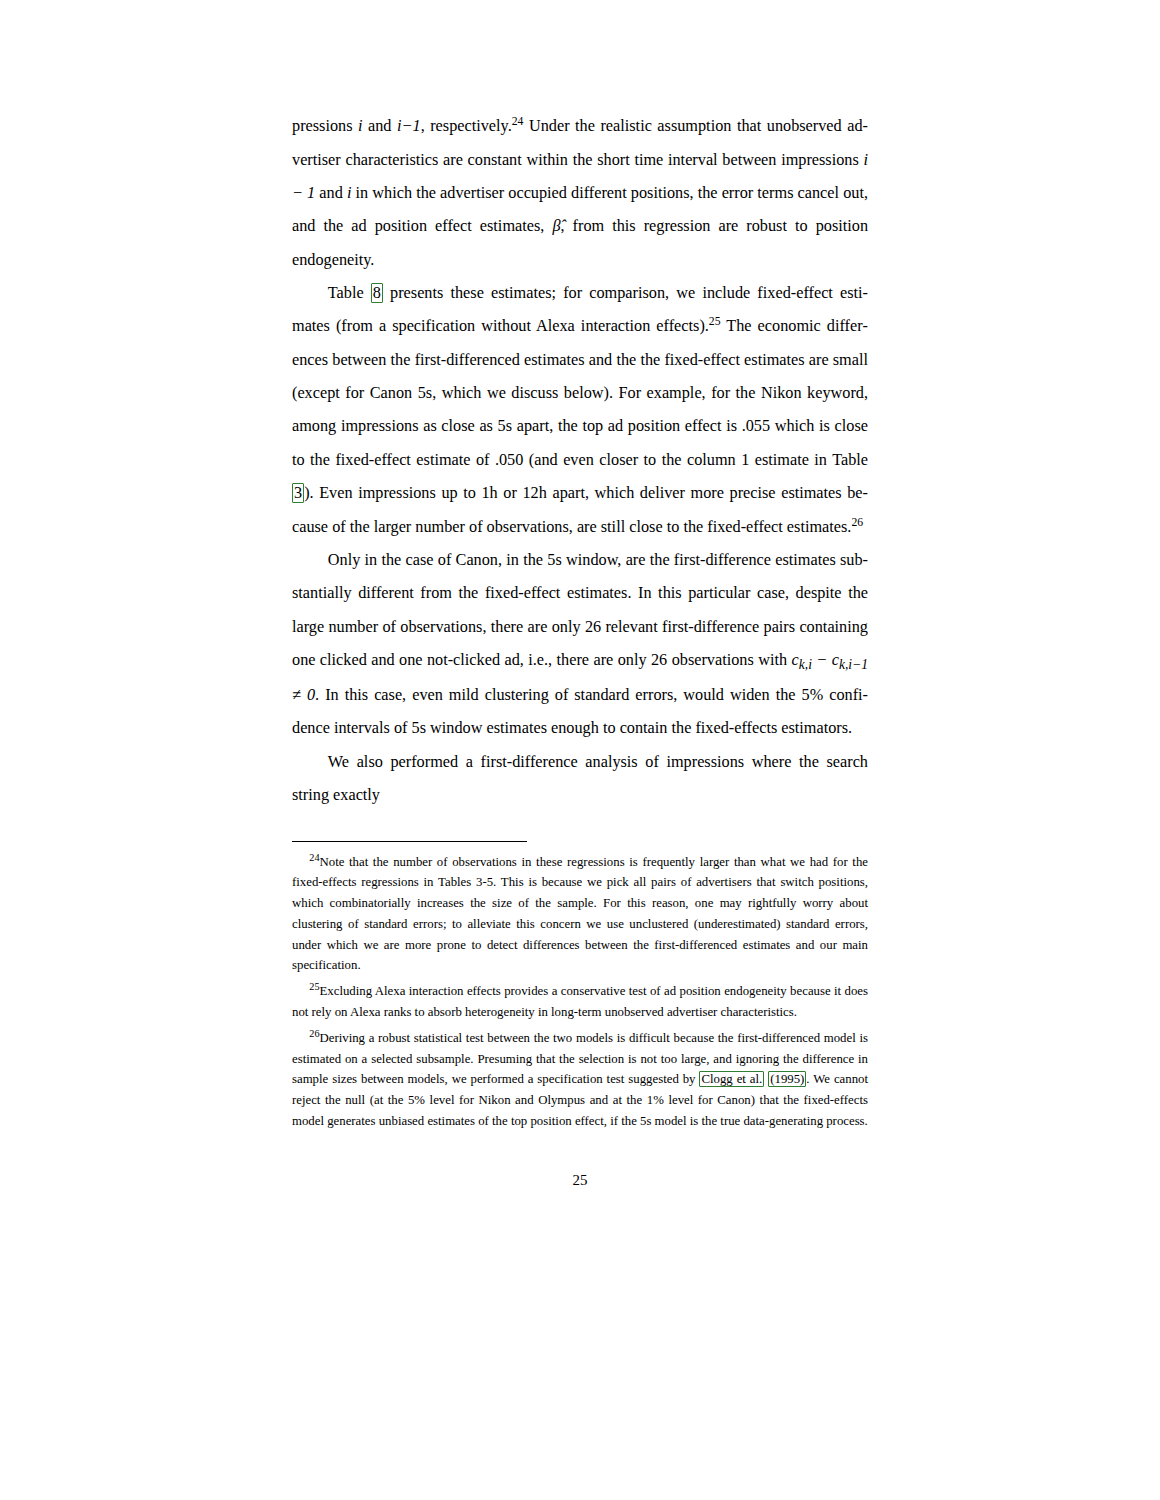pressions i and i−1, respectively.24 Under the realistic assumption that unobserved advertiser characteristics are constant within the short time interval between impressions i − 1 and i in which the advertiser occupied different positions, the error terms cancel out, and the ad position effect estimates, β̂, from this regression are robust to position endogeneity.
Table 8 presents these estimates; for comparison, we include fixed-effect estimates (from a specification without Alexa interaction effects).25 The economic differences between the first-differenced estimates and the the fixed-effect estimates are small (except for Canon 5s, which we discuss below). For example, for the Nikon keyword, among impressions as close as 5s apart, the top ad position effect is .055 which is close to the fixed-effect estimate of .050 (and even closer to the column 1 estimate in Table 3). Even impressions up to 1h or 12h apart, which deliver more precise estimates because of the larger number of observations, are still close to the fixed-effect estimates.26
Only in the case of Canon, in the 5s window, are the first-difference estimates substantially different from the fixed-effect estimates. In this particular case, despite the large number of observations, there are only 26 relevant first-difference pairs containing one clicked and one not-clicked ad, i.e., there are only 26 observations with ck,i − ck,i−1 ≠ 0. In this case, even mild clustering of standard errors, would widen the 5% confidence intervals of 5s window estimates enough to contain the fixed-effects estimators.
We also performed a first-difference analysis of impressions where the search string exactly
24Note that the number of observations in these regressions is frequently larger than what we had for the fixed-effects regressions in Tables 3-5. This is because we pick all pairs of advertisers that switch positions, which combinatorially increases the size of the sample. For this reason, one may rightfully worry about clustering of standard errors; to alleviate this concern we use unclustered (underestimated) standard errors, under which we are more prone to detect differences between the first-differenced estimates and our main specification.
25Excluding Alexa interaction effects provides a conservative test of ad position endogeneity because it does not rely on Alexa ranks to absorb heterogeneity in long-term unobserved advertiser characteristics.
26Deriving a robust statistical test between the two models is difficult because the first-differenced model is estimated on a selected subsample. Presuming that the selection is not too large, and ignoring the difference in sample sizes between models, we performed a specification test suggested by Clogg et al. (1995). We cannot reject the null (at the 5% level for Nikon and Olympus and at the 1% level for Canon) that the fixed-effects model generates unbiased estimates of the top position effect, if the 5s model is the true data-generating process.
25